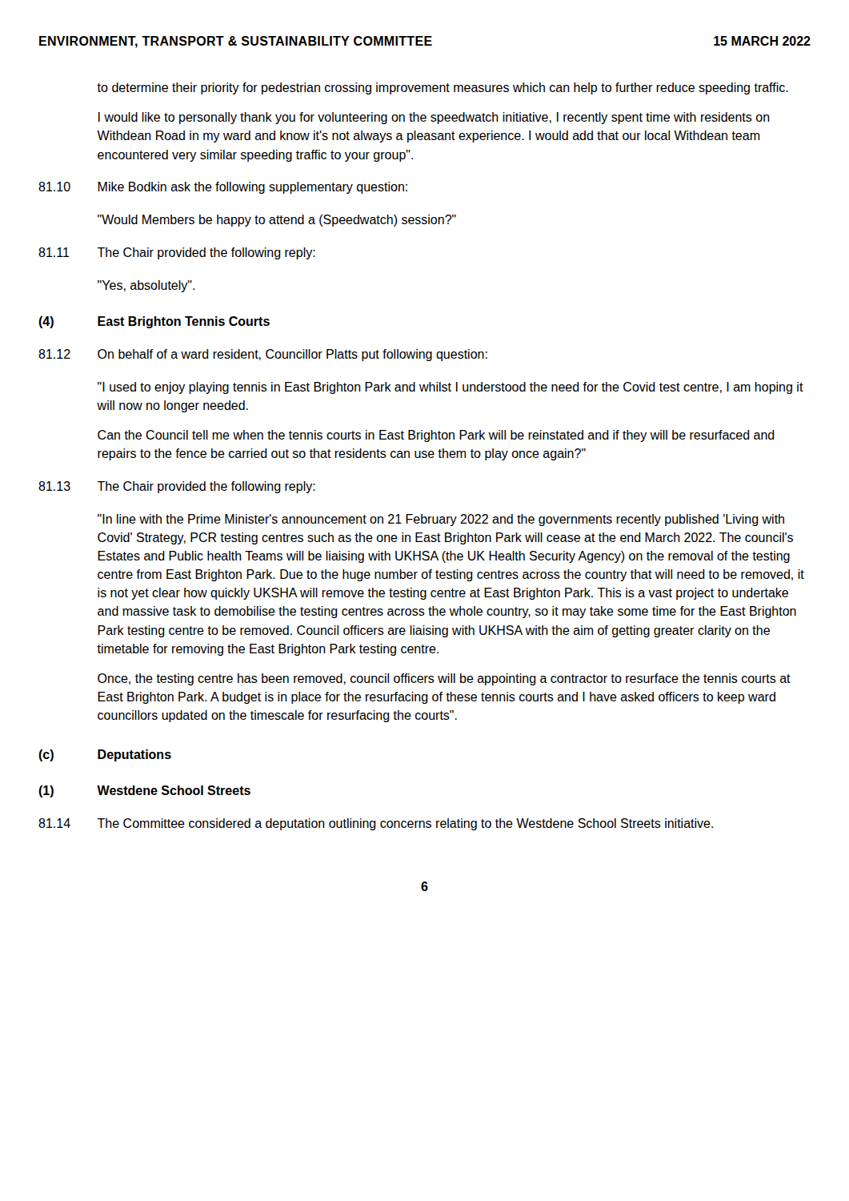Environment, Transport & Sustainability Committee 15 March 2022
to determine their priority for pedestrian crossing improvement measures which can help to further reduce speeding traffic.
I would like to personally thank you for volunteering on the speedwatch initiative, I recently spent time with residents on Withdean Road in my ward and know it's not always a pleasant experience. I would add that our local Withdean team encountered very similar speeding traffic to your group".
81.10
Mike Bodkin ask the following supplementary question:
"Would Members be happy to attend a (Speedwatch) session?"
81.11
The Chair provided the following reply:
"Yes, absolutely".
(4) East Brighton Tennis Courts
81.12
On behalf of a ward resident, Councillor Platts put following question:
"I used to enjoy playing tennis in East Brighton Park and whilst I understood the need for the Covid test centre, I am hoping it will now no longer needed.
Can the Council tell me when the tennis courts in East Brighton Park will be reinstated and if they will be resurfaced and repairs to the fence be carried out so that residents can use them to play once again?"
81.13
The Chair provided the following reply:
"In line with the Prime Minister's announcement on 21 February 2022 and the governments recently published 'Living with Covid' Strategy, PCR testing centres such as the one in East Brighton Park will cease at the end March 2022. The council's Estates and Public health Teams will be liaising with UKHSA (the UK Health Security Agency) on the removal of the testing centre from East Brighton Park. Due to the huge number of testing centres across the country that will need to be removed, it is not yet clear how quickly UKSHA will remove the testing centre at East Brighton Park. This is a vast project to undertake and massive task to demobilise the testing centres across the whole country, so it may take some time for the East Brighton Park testing centre to be removed. Council officers are liaising with UKHSA with the aim of getting greater clarity on the timetable for removing the East Brighton Park testing centre.
Once, the testing centre has been removed, council officers will be appointing a contractor to resurface the tennis courts at East Brighton Park. A budget is in place for the resurfacing of these tennis courts and I have asked officers to keep ward councillors updated on the timescale for resurfacing the courts".
(c) Deputations
(1) Westdene School Streets
81.14
The Committee considered a deputation outlining concerns relating to the Westdene School Streets initiative.
6